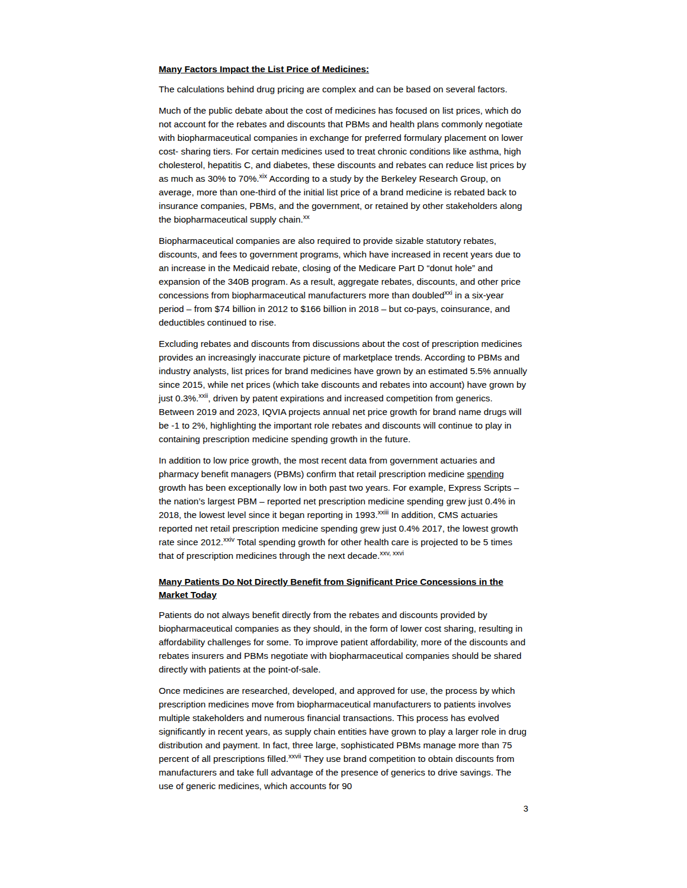Many Factors Impact the List Price of Medicines:
The calculations behind drug pricing are complex and can be based on several factors.
Much of the public debate about the cost of medicines has focused on list prices, which do not account for the rebates and discounts that PBMs and health plans commonly negotiate with biopharmaceutical companies in exchange for preferred formulary placement on lower cost- sharing tiers. For certain medicines used to treat chronic conditions like asthma, high cholesterol, hepatitis C, and diabetes, these discounts and rebates can reduce list prices by as much as 30% to 70%.xix According to a study by the Berkeley Research Group, on average, more than one-third of the initial list price of a brand medicine is rebated back to insurance companies, PBMs, and the government, or retained by other stakeholders along the biopharmaceutical supply chain.xx
Biopharmaceutical companies are also required to provide sizable statutory rebates, discounts, and fees to government programs, which have increased in recent years due to an increase in the Medicaid rebate, closing of the Medicare Part D “donut hole” and expansion of the 340B program. As a result, aggregate rebates, discounts, and other price concessions from biopharmaceutical manufacturers more than doubledxxi in a six-year period – from $74 billion in 2012 to $166 billion in 2018 – but co-pays, coinsurance, and deductibles continued to rise.
Excluding rebates and discounts from discussions about the cost of prescription medicines provides an increasingly inaccurate picture of marketplace trends. According to PBMs and industry analysts, list prices for brand medicines have grown by an estimated 5.5% annually since 2015, while net prices (which take discounts and rebates into account) have grown by just 0.3%.xxii, driven by patent expirations and increased competition from generics. Between 2019 and 2023, IQVIA projects annual net price growth for brand name drugs will be -1 to 2%, highlighting the important role rebates and discounts will continue to play in containing prescription medicine spending growth in the future.
In addition to low price growth, the most recent data from government actuaries and pharmacy benefit managers (PBMs) confirm that retail prescription medicine spending growth has been exceptionally low in both past two years. For example, Express Scripts – the nation’s largest PBM – reported net prescription medicine spending grew just 0.4% in 2018, the lowest level since it began reporting in 1993.xxiii In addition, CMS actuaries reported net retail prescription medicine spending grew just 0.4% 2017, the lowest growth rate since 2012.xxiv Total spending growth for other health care is projected to be 5 times that of prescription medicines through the next decade.xxv, xxvi
Many Patients Do Not Directly Benefit from Significant Price Concessions in the Market Today
Patients do not always benefit directly from the rebates and discounts provided by biopharmaceutical companies as they should, in the form of lower cost sharing, resulting in affordability challenges for some. To improve patient affordability, more of the discounts and rebates insurers and PBMs negotiate with biopharmaceutical companies should be shared directly with patients at the point-of-sale.
Once medicines are researched, developed, and approved for use, the process by which prescription medicines move from biopharmaceutical manufacturers to patients involves multiple stakeholders and numerous financial transactions. This process has evolved significantly in recent years, as supply chain entities have grown to play a larger role in drug distribution and payment. In fact, three large, sophisticated PBMs manage more than 75 percent of all prescriptions filled.xxvii They use brand competition to obtain discounts from manufacturers and take full advantage of the presence of generics to drive savings. The use of generic medicines, which accounts for 90
3